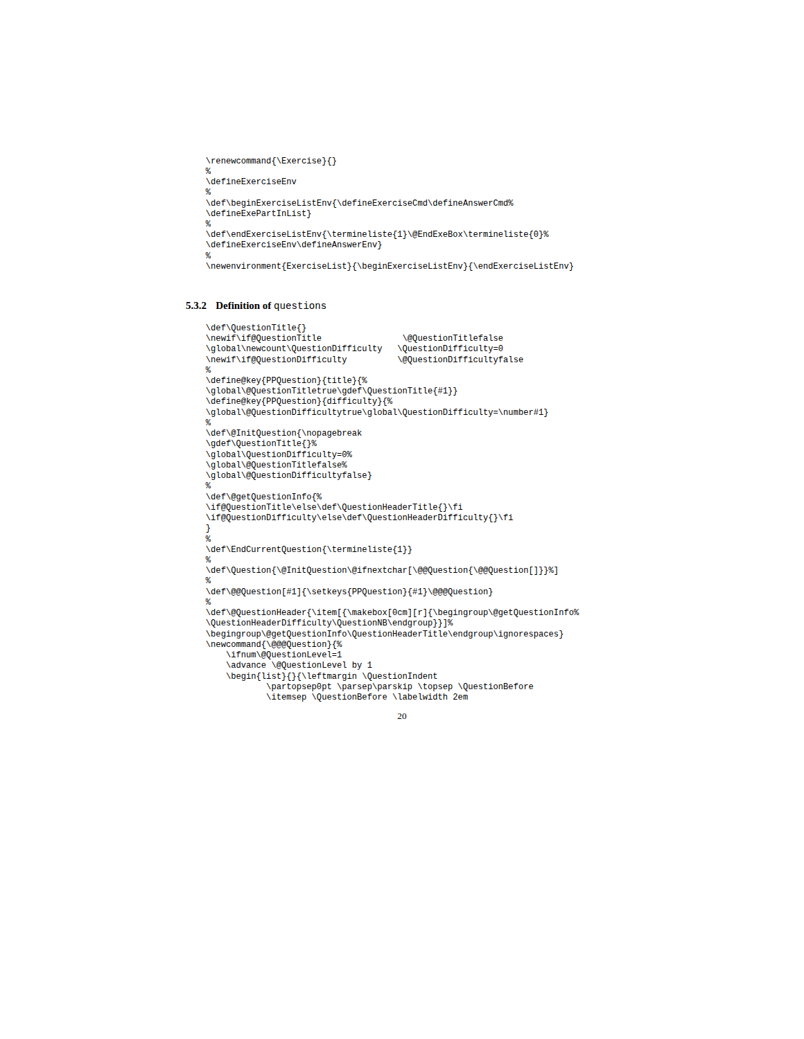\renewcommand{\Exercise}{}
%
\defineExerciseEnv
%
\def\beginExerciseListEnv{\defineExerciseCmd\defineAnswerCmd%
\defineExePartInList}
%
\def\endExerciseListEnv{\termineliste{1}\@EndExeBox\termineliste{0}%
\defineExerciseEnv\defineAnswerEnv}
%
\newenvironment{ExerciseList}{\beginExerciseListEnv}{\endExerciseListEnv}
5.3.2 Definition of questions
\def\QuestionTitle{}
\newif\if@QuestionTitle                \@QuestionTitlefalse
\global\newcount\QuestionDifficulty   \QuestionDifficulty=0
\newif\if@QuestionDifficulty          \@QuestionDifficultyfalse
%
\define@key{PPQuestion}{title}{%
\global\@QuestionTitletrue\gdef\QuestionTitle{#1}}
\define@key{PPQuestion}{difficulty}{%
\global\@QuestionDifficultytrue\global\QuestionDifficulty=\number#1}
%
\def\@InitQuestion{\nopagebreak
\gdef\QuestionTitle{}%
\global\QuestionDifficulty=0%
\global\@QuestionTitlefalse%
\global\@QuestionDifficultyfalse}
%
\def\@getQuestionInfo{%
\if@QuestionTitle\else\def\QuestionHeaderTitle{}\fi
\if@QuestionDifficulty\else\def\QuestionHeaderDifficulty{}\fi
}
%
\def\EndCurrentQuestion{\termineliste{1}}
%
\def\Question{\@InitQuestion\@ifnextchar[\@@Question{\@@Question[]}}%]
%
\def\@@Question[#1]{\setkeys{PPQuestion}{#1}\@@@Question}
%
\def\@QuestionHeader{\item[{\makebox[0cm][r]{\begingroup\@getQuestionInfo%
\QuestionHeaderDifficulty\QuestionNB\endgroup}}]%
\begingroup\@getQuestionInfo\QuestionHeaderTitle\endgroup\ignorespaces}
\newcommand{\@@@Question}{%
    \ifnum\@QuestionLevel=1
    \advance \@QuestionLevel by 1
    \begin{list}{}{\leftmargin \QuestionIndent
            \partopsep0pt \parsep\parskip \topsep \QuestionBefore
            \itemsep \QuestionBefore \labelwidth 2em
20